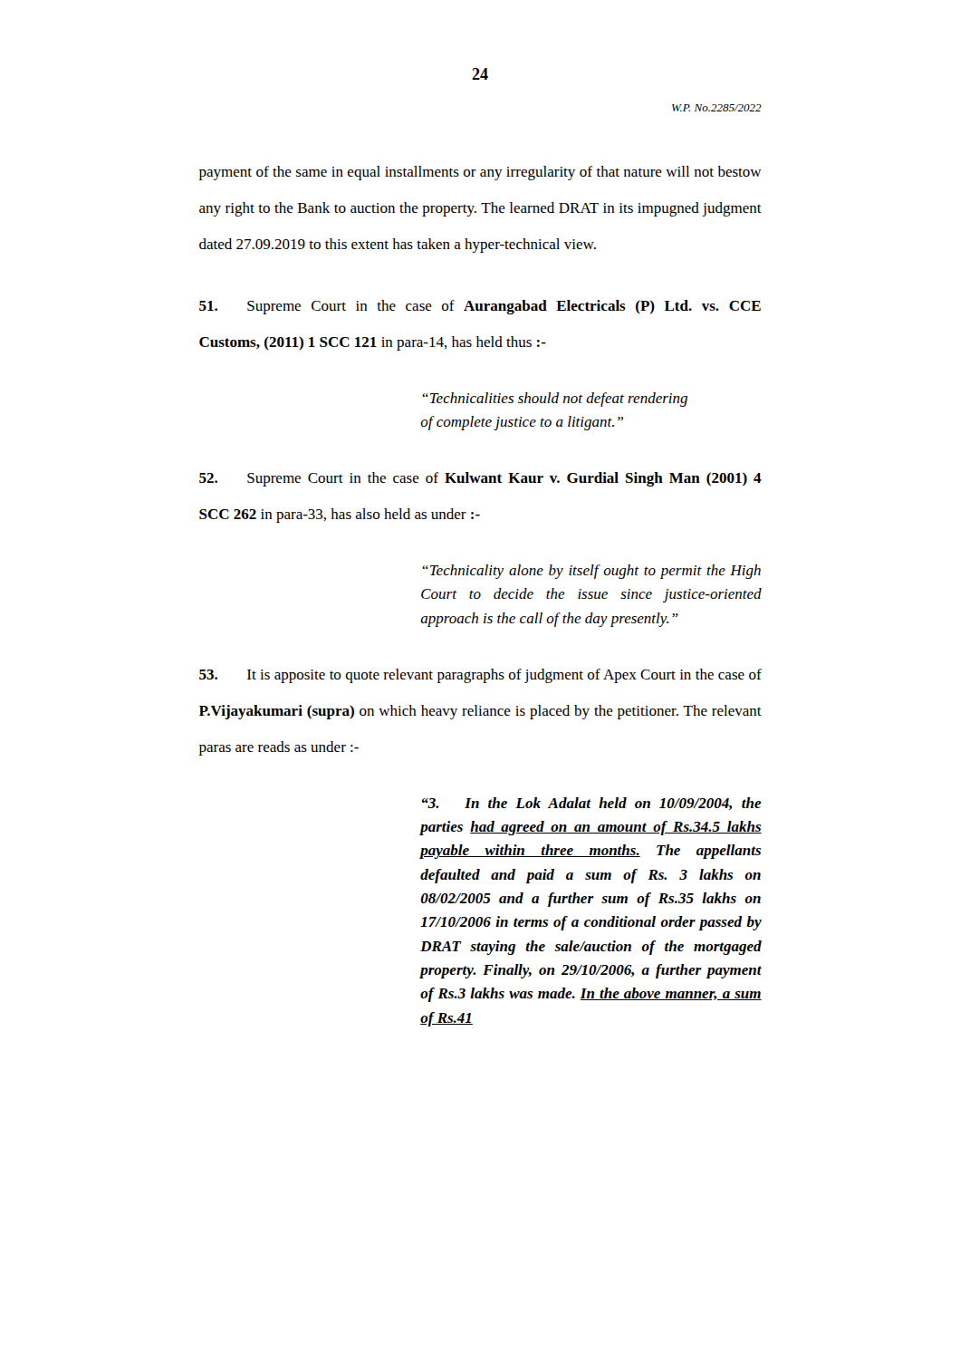24
W.P. No.2285/2022
payment of the same in equal installments or any irregularity of that nature will not bestow any right to the Bank to auction the property. The learned DRAT in its impugned judgment dated 27.09.2019 to this extent has taken a hyper-technical view.
51. Supreme Court in the case of Aurangabad Electricals (P) Ltd. vs. CCE Customs, (2011) 1 SCC 121 in para-14, has held thus :-
“Technicalities should not defeat rendering
of complete justice to a litigant.”
52. Supreme Court in the case of Kulwant Kaur v. Gurdial Singh Man (2001) 4 SCC 262 in para-33, has also held as under :-
“Technicality alone by itself ought to permit the High Court to decide the issue since justice-oriented approach is the call of the day presently.”
53. It is apposite to quote relevant paragraphs of judgment of Apex Court in the case of P.Vijayakumari (supra) on which heavy reliance is placed by the petitioner. The relevant paras are reads as under :-
“3. In the Lok Adalat held on 10/09/2004, the parties had agreed on an amount of Rs.34.5 lakhs payable within three months. The appellants defaulted and paid a sum of Rs. 3 lakhs on 08/02/2005 and a further sum of Rs.35 lakhs on 17/10/2006 in terms of a conditional order passed by DRAT staying the sale/auction of the mortgaged property. Finally, on 29/10/2006, a further payment of Rs.3 lakhs was made. In the above manner, a sum of Rs.41